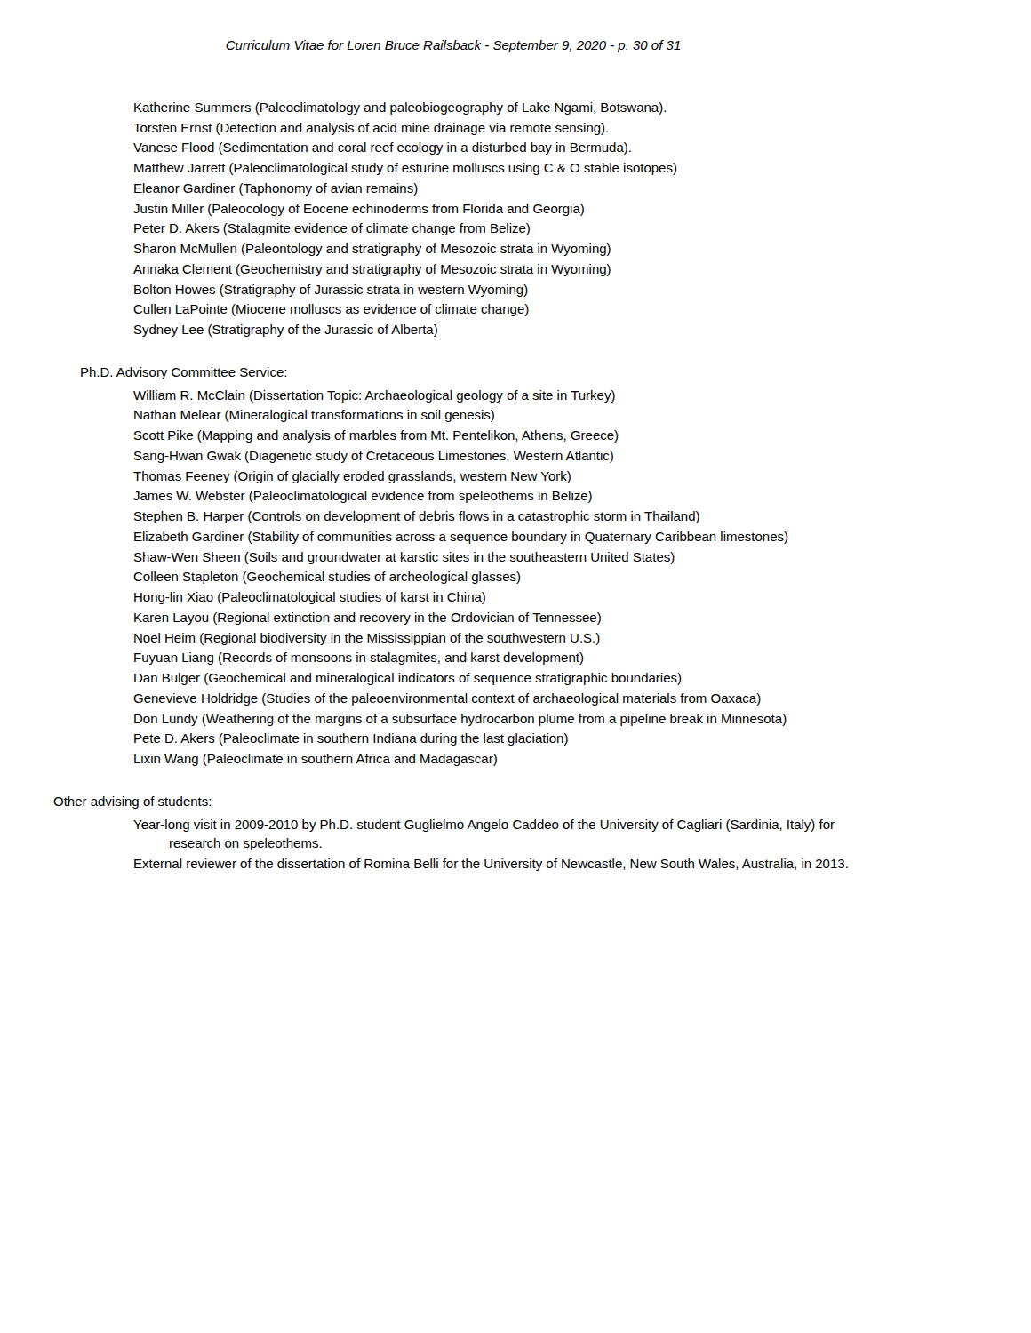Curriculum Vitae for Loren Bruce Railsback - September 9, 2020 - p. 30 of 31
Katherine Summers (Paleoclimatology and paleobiogeography of Lake Ngami, Botswana).
Torsten Ernst (Detection and analysis of acid mine drainage via remote sensing).
Vanese Flood (Sedimentation and coral reef ecology in a disturbed bay in Bermuda).
Matthew Jarrett (Paleoclimatological study of esturine molluscs using C & O stable isotopes)
Eleanor Gardiner (Taphonomy of avian remains)
Justin Miller (Paleocology of Eocene echinoderms from Florida and Georgia)
Peter D. Akers (Stalagmite evidence of climate change from Belize)
Sharon McMullen (Paleontology and stratigraphy of Mesozoic strata in Wyoming)
Annaka Clement (Geochemistry and stratigraphy of Mesozoic strata in Wyoming)
Bolton Howes (Stratigraphy of Jurassic strata in western Wyoming)
Cullen LaPointe (Miocene molluscs as evidence of climate change)
Sydney Lee (Stratigraphy of the Jurassic of Alberta)
Ph.D. Advisory Committee Service:
William R. McClain (Dissertation Topic: Archaeological geology of a site in Turkey)
Nathan Melear (Mineralogical transformations in soil genesis)
Scott Pike (Mapping and analysis of marbles from Mt. Pentelikon, Athens, Greece)
Sang-Hwan Gwak (Diagenetic study of Cretaceous Limestones, Western Atlantic)
Thomas Feeney (Origin of glacially eroded grasslands, western New York)
James W. Webster (Paleoclimatological evidence from speleothems in Belize)
Stephen B. Harper (Controls on development of debris flows in a catastrophic storm in Thailand)
Elizabeth Gardiner (Stability of communities across a sequence boundary in Quaternary Caribbean limestones)
Shaw-Wen Sheen (Soils and groundwater at karstic sites in the southeastern United States)
Colleen Stapleton (Geochemical studies of archeological glasses)
Hong-lin Xiao (Paleoclimatological studies of karst in China)
Karen Layou (Regional extinction and recovery in the Ordovician of Tennessee)
Noel Heim (Regional biodiversity in the Mississippian of the southwestern U.S.)
Fuyuan Liang (Records of monsoons in stalagmites, and karst development)
Dan Bulger (Geochemical and mineralogical indicators of sequence stratigraphic boundaries)
Genevieve Holdridge (Studies of the paleoenvironmental context of archaeological materials from Oaxaca)
Don Lundy (Weathering of the margins of a subsurface hydrocarbon plume from a pipeline break in Minnesota)
Pete D. Akers (Paleoclimate in southern Indiana during the last glaciation)
Lixin Wang (Paleoclimate in southern Africa and Madagascar)
Other advising of students:
Year-long visit in 2009-2010 by Ph.D. student Guglielmo Angelo Caddeo of the University of Cagliari (Sardinia, Italy) for research on speleothems.
External reviewer of the dissertation of Romina Belli for the University of Newcastle, New South Wales, Australia, in 2013.